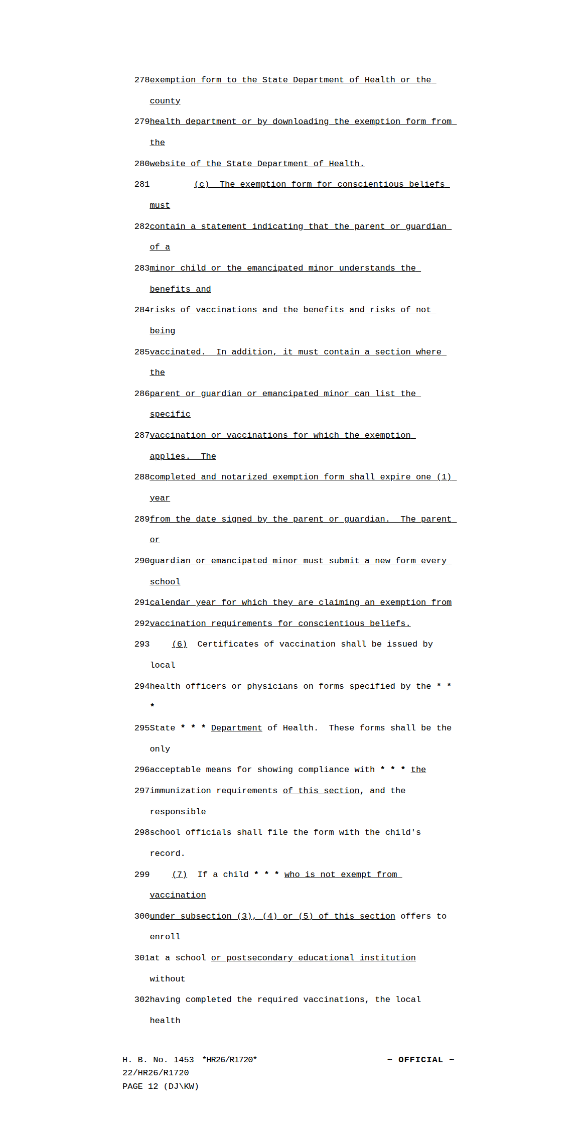| 278 | exemption form to the State Department of Health or the county |
| 279 | health department or by downloading the exemption form from the |
| 280 | website of the State Department of Health. |
| 281 | (c) The exemption form for conscientious beliefs must |
| 282 | contain a statement indicating that the parent or guardian of a |
| 283 | minor child or the emancipated minor understands the benefits and |
| 284 | risks of vaccinations and the benefits and risks of not being |
| 285 | vaccinated. In addition, it must contain a section where the |
| 286 | parent or guardian or emancipated minor can list the specific |
| 287 | vaccination or vaccinations for which the exemption applies. The |
| 288 | completed and notarized exemption form shall expire one (1) year |
| 289 | from the date signed by the parent or guardian. The parent or |
| 290 | guardian or emancipated minor must submit a new form every school |
| 291 | calendar year for which they are claiming an exemption from |
| 292 | vaccination requirements for conscientious beliefs. |
| 293 | (6) Certificates of vaccination shall be issued by local |
| 294 | health officers or physicians on forms specified by the * * * |
| 295 | State * * * Department of Health. These forms shall be the only |
| 296 | acceptable means for showing compliance with * * * the |
| 297 | immunization requirements of this section , and the responsible |
| 298 | school officials shall file the form with the child's record. |
| 299 | (7) If a child * * * who is not exempt from vaccination |
| 300 | under subsection (3), (4) or (5) of this section offers to enroll |
| 301 | at a school or postsecondary educational institution without |
| 302 | having completed the required vaccinations, the local health |
H. B. No. 1453 *HR26/R1720* ~ OFFICIAL ~
22/HR26/R1720
PAGE 12 (DJ\KW)